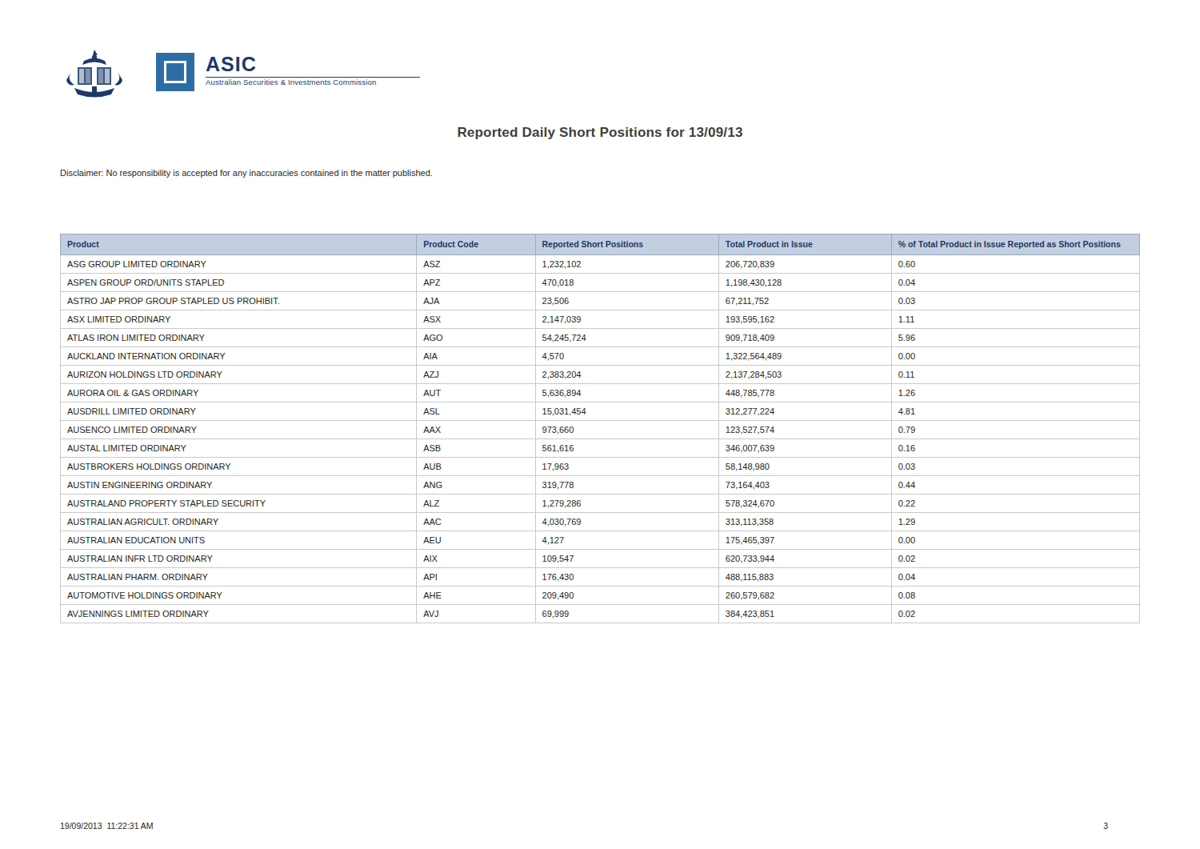ASIC
Australian Securities & Investments Commission
Reported Daily Short Positions for 13/09/13
Disclaimer: No responsibility is accepted for any inaccuracies contained in the matter published.
| Product | Product Code | Reported Short Positions | Total Product in Issue | % of Total Product in Issue Reported as Short Positions |
| --- | --- | --- | --- | --- |
| ASG GROUP LIMITED ORDINARY | ASZ | 1,232,102 | 206,720,839 | 0.60 |
| ASPEN GROUP ORD/UNITS STAPLED | APZ | 470,018 | 1,198,430,128 | 0.04 |
| ASTRO JAP PROP GROUP STAPLED US PROHIBIT. | AJA | 23,506 | 67,211,752 | 0.03 |
| ASX LIMITED ORDINARY | ASX | 2,147,039 | 193,595,162 | 1.11 |
| ATLAS IRON LIMITED ORDINARY | AGO | 54,245,724 | 909,718,409 | 5.96 |
| AUCKLAND INTERNATION ORDINARY | AIA | 4,570 | 1,322,564,489 | 0.00 |
| AURIZON HOLDINGS LTD ORDINARY | AZJ | 2,383,204 | 2,137,284,503 | 0.11 |
| AURORA OIL & GAS ORDINARY | AUT | 5,636,894 | 448,785,778 | 1.26 |
| AUSDRILL LIMITED ORDINARY | ASL | 15,031,454 | 312,277,224 | 4.81 |
| AUSENCO LIMITED ORDINARY | AAX | 973,660 | 123,527,574 | 0.79 |
| AUSTAL LIMITED ORDINARY | ASB | 561,616 | 346,007,639 | 0.16 |
| AUSTBROKERS HOLDINGS ORDINARY | AUB | 17,963 | 58,148,980 | 0.03 |
| AUSTIN ENGINEERING ORDINARY | ANG | 319,778 | 73,164,403 | 0.44 |
| AUSTRALAND PROPERTY STAPLED SECURITY | ALZ | 1,279,286 | 578,324,670 | 0.22 |
| AUSTRALIAN AGRICULT. ORDINARY | AAC | 4,030,769 | 313,113,358 | 1.29 |
| AUSTRALIAN EDUCATION UNITS | AEU | 4,127 | 175,465,397 | 0.00 |
| AUSTRALIAN INFR LTD ORDINARY | AIX | 109,547 | 620,733,944 | 0.02 |
| AUSTRALIAN PHARM. ORDINARY | API | 176,430 | 488,115,883 | 0.04 |
| AUTOMOTIVE HOLDINGS ORDINARY | AHE | 209,490 | 260,579,682 | 0.08 |
| AVJENNINGS LIMITED ORDINARY | AVJ | 69,999 | 384,423,851 | 0.02 |
19/09/2013 11:22:31 AM 3